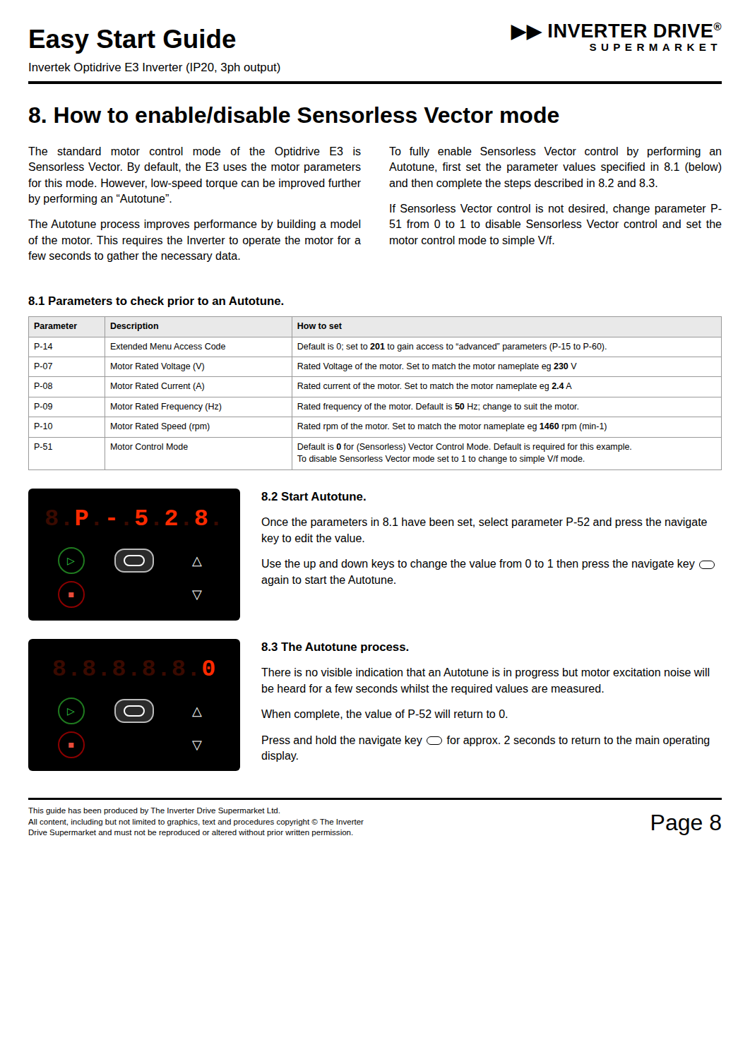Easy Start Guide
Invertek Optidrive E3 Inverter (IP20, 3ph output)
▶▶ INVERTER DRIVE®
SUPERMARKET
8. How to enable/disable Sensorless Vector mode
The standard motor control mode of the Optidrive E3 is Sensorless Vector. By default, the E3 uses the motor parameters for this mode. However, low-speed torque can be improved further by performing an “Autotune”.
The Autotune process improves performance by building a model of the motor. This requires the Inverter to operate the motor for a few seconds to gather the necessary data.
To fully enable Sensorless Vector control by performing an Autotune, first set the parameter values specified in 8.1 (below) and then complete the steps described in 8.2 and 8.3.
If Sensorless Vector control is not desired, change parameter P-51 from 0 to 1 to disable Sensorless Vector control and set the motor control mode to simple V/f.
8.1 Parameters to check prior to an Autotune.
| Parameter | Description | How to set |
| --- | --- | --- |
| P-14 | Extended Menu Access Code | Default is 0; set to 201 to gain access to “advanced” parameters (P-15 to P-60). |
| P-07 | Motor Rated Voltage (V) | Rated Voltage of the motor. Set to match the motor nameplate eg 230 V |
| P-08 | Motor Rated Current (A) | Rated current of the motor. Set to match the motor nameplate eg 2.4 A |
| P-09 | Motor Rated Frequency (Hz) | Rated frequency of the motor. Default is 50 Hz; change to suit the motor. |
| P-10 | Motor Rated Speed (rpm) | Rated rpm of the motor. Set to match the motor nameplate eg 1460 rpm (min-1) |
| P-51 | Motor Control Mode | Default is 0 for (Sensorless) Vector Control Mode. Default is required for this example. To disable Sensorless Vector mode set to 1 to change to simple V/f mode. |
8. P.-. 5. 2. 8.
▷
△
■
▽
8.2 Start Autotune.
Once the parameters in 8.1 have been set, select parameter P-52 and press the navigate key to edit the value.
Use the up and down keys to change the value from 0 to 1 then press the navigate key again to start the Autotune.
8.8.8.8.8. 0
▷
△
■
▽
8.3 The Autotune process.
There is no visible indication that an Autotune is in progress but motor excitation noise will be heard for a few seconds whilst the required values are measured.
When complete, the value of P-52 will return to 0.
Press and hold the navigate key for approx. 2 seconds to return to the main operating display.
This guide has been produced by The Inverter Drive Supermarket Ltd.
All content, including but not limited to graphics, text and procedures copyright © The Inverter
Drive Supermarket and must not be reproduced or altered without prior written permission.
Page 8